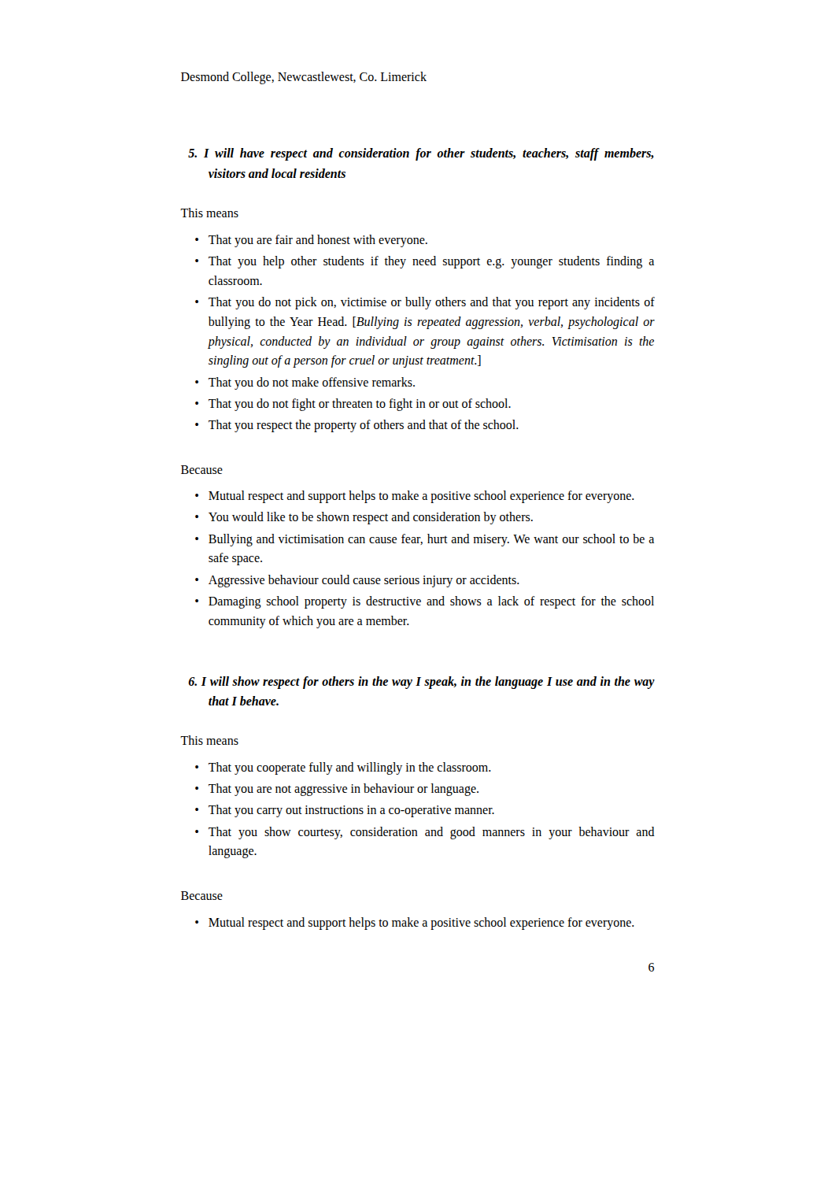Desmond College, Newcastlewest, Co. Limerick
5. I will have respect and consideration for other students, teachers, staff members, visitors and local residents
This means
That you are fair and honest with everyone.
That you help other students if they need support e.g. younger students finding a classroom.
That you do not pick on, victimise or bully others and that you report any incidents of bullying to the Year Head. [Bullying is repeated aggression, verbal, psychological or physical, conducted by an individual or group against others. Victimisation is the singling out of a person for cruel or unjust treatment.]
That you do not make offensive remarks.
That you do not fight or threaten to fight in or out of school.
That you respect the property of others and that of the school.
Because
Mutual respect and support helps to make a positive school experience for everyone.
You would like to be shown respect and consideration by others.
Bullying and victimisation can cause fear, hurt and misery. We want our school to be a safe space.
Aggressive behaviour could cause serious injury or accidents.
Damaging school property is destructive and shows a lack of respect for the school community of which you are a member.
6. I will show respect for others in the way I speak, in the language I use and in the way that I behave.
This means
That you cooperate fully and willingly in the classroom.
That you are not aggressive in behaviour or language.
That you carry out instructions in a co-operative manner.
That you show courtesy, consideration and good manners in your behaviour and language.
Because
Mutual respect and support helps to make a positive school experience for everyone.
6